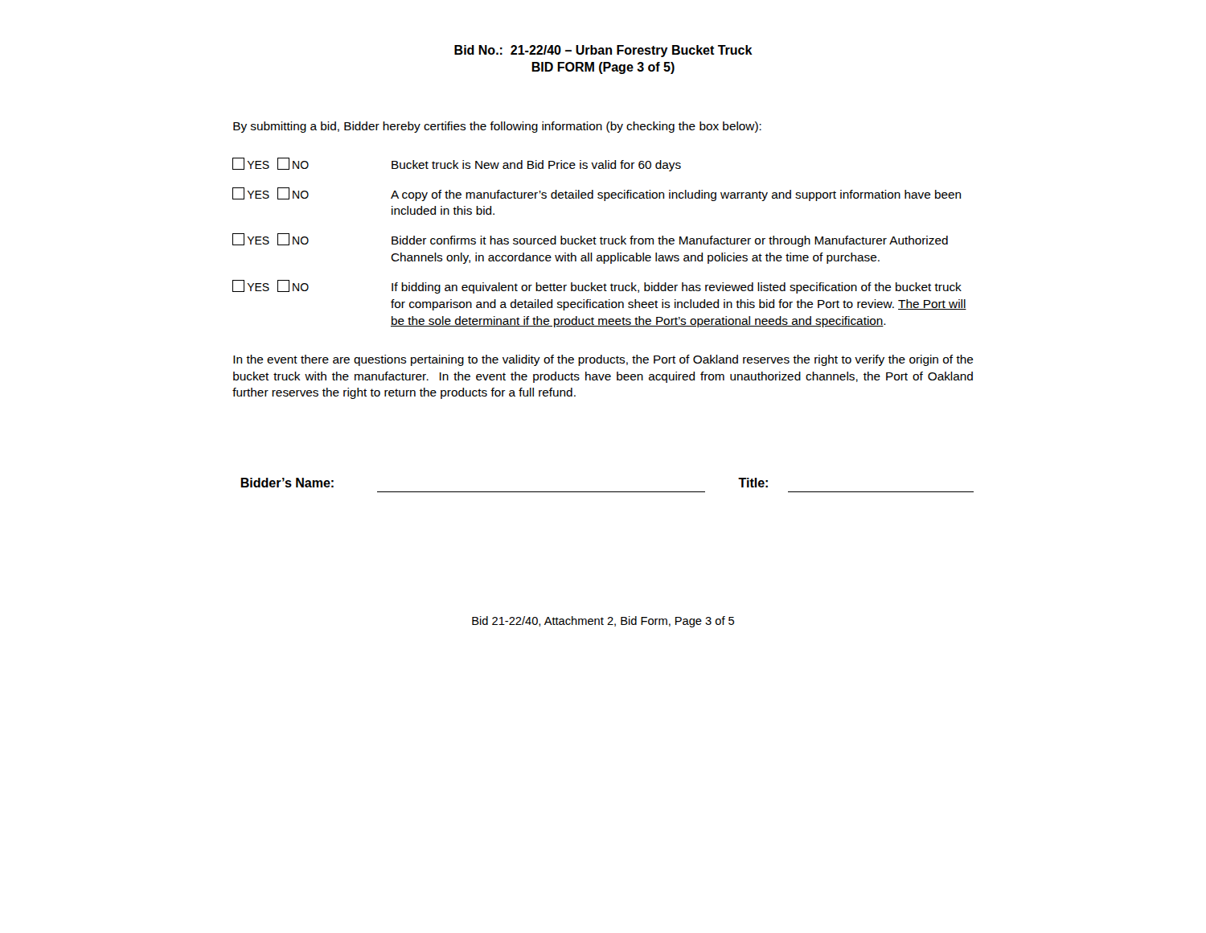Bid No.: 21-22/40 – Urban Forestry Bucket Truck
BID FORM (Page 3 of 5)
By submitting a bid, Bidder hereby certifies the following information (by checking the box below):
| YES NO | Bucket truck is New and Bid Price is valid for 60 days |
| YES NO | A copy of the manufacturer’s detailed specification including warranty and support information have been included in this bid. |
| YES NO | Bidder confirms it has sourced bucket truck from the Manufacturer or through Manufacturer Authorized Channels only, in accordance with all applicable laws and policies at the time of purchase. |
| YES NO | If bidding an equivalent or better bucket truck, bidder has reviewed listed specification of the bucket truck for comparison and a detailed specification sheet is included in this bid for the Port to review. The Port will be the sole determinant if the product meets the Port’s operational needs and specification . |
In the event there are questions pertaining to the validity of the products, the Port of Oakland reserves the right to verify the origin of the bucket truck with the manufacturer. In the event the products have been acquired from unauthorized channels, the Port of Oakland further reserves the right to return the products for a full refund.
Bidder’s Name: Title:
Bid 21-22/40, Attachment 2, Bid Form, Page 3 of 5